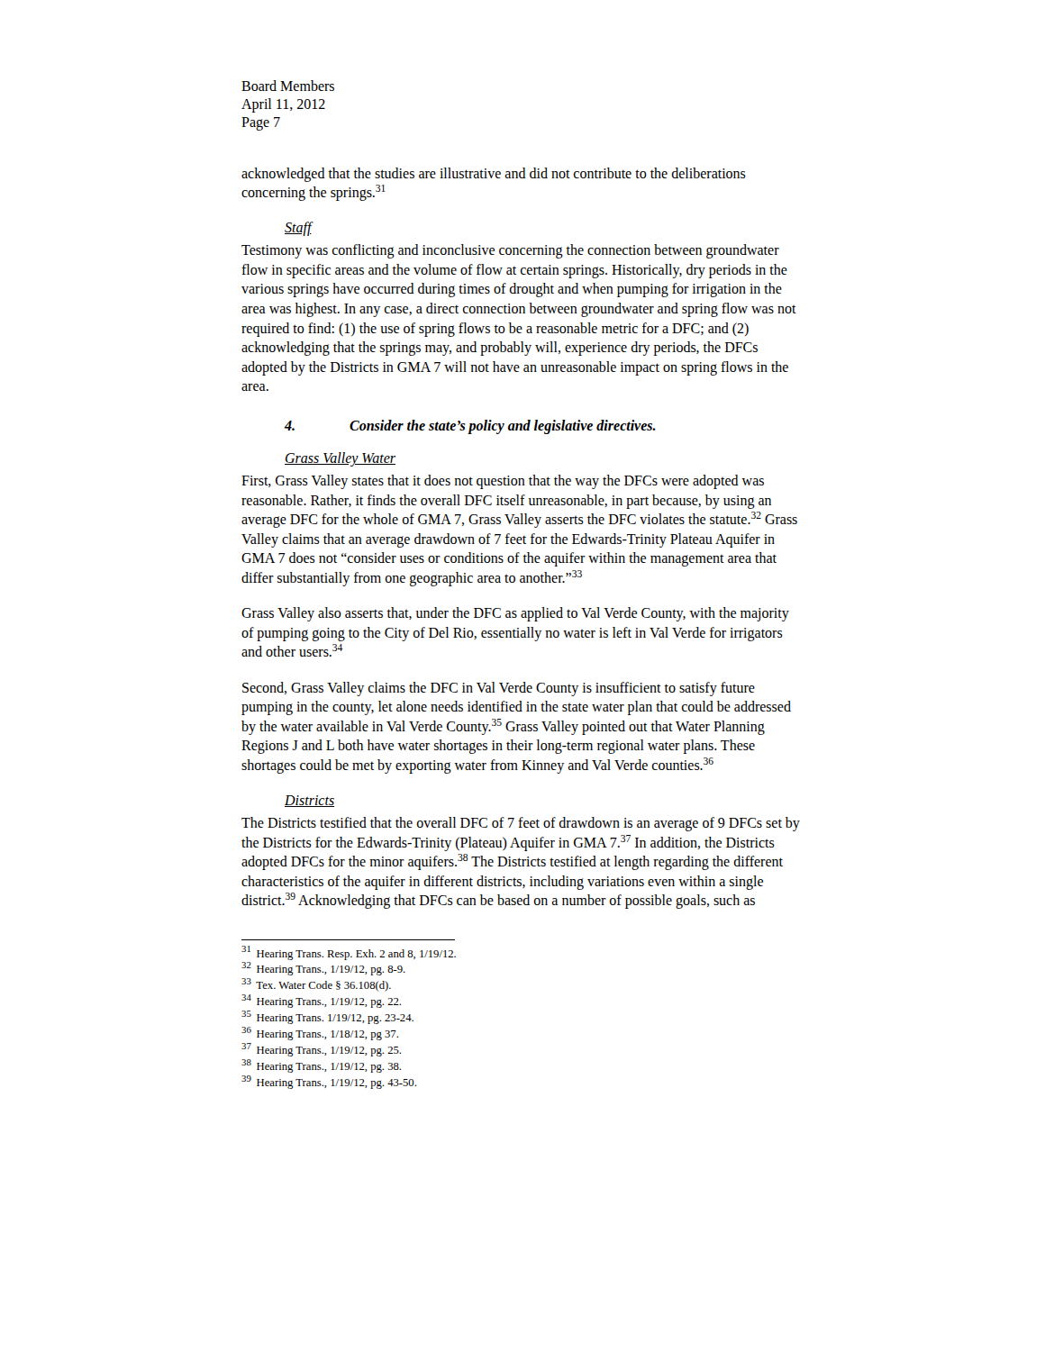Board Members
April 11, 2012
Page 7
acknowledged that the studies are illustrative and did not contribute to the deliberations concerning the springs.31
Staff
Testimony was conflicting and inconclusive concerning the connection between groundwater flow in specific areas and the volume of flow at certain springs. Historically, dry periods in the various springs have occurred during times of drought and when pumping for irrigation in the area was highest. In any case, a direct connection between groundwater and spring flow was not required to find: (1) the use of spring flows to be a reasonable metric for a DFC; and (2) acknowledging that the springs may, and probably will, experience dry periods, the DFCs adopted by the Districts in GMA 7 will not have an unreasonable impact on spring flows in the area.
4. Consider the state’s policy and legislative directives.
Grass Valley Water
First, Grass Valley states that it does not question that the way the DFCs were adopted was reasonable. Rather, it finds the overall DFC itself unreasonable, in part because, by using an average DFC for the whole of GMA 7, Grass Valley asserts the DFC violates the statute.32 Grass Valley claims that an average drawdown of 7 feet for the Edwards-Trinity Plateau Aquifer in GMA 7 does not “consider uses or conditions of the aquifer within the management area that differ substantially from one geographic area to another.”33
Grass Valley also asserts that, under the DFC as applied to Val Verde County, with the majority of pumping going to the City of Del Rio, essentially no water is left in Val Verde for irrigators and other users.34
Second, Grass Valley claims the DFC in Val Verde County is insufficient to satisfy future pumping in the county, let alone needs identified in the state water plan that could be addressed by the water available in Val Verde County.35 Grass Valley pointed out that Water Planning Regions J and L both have water shortages in their long-term regional water plans. These shortages could be met by exporting water from Kinney and Val Verde counties.36
Districts
The Districts testified that the overall DFC of 7 feet of drawdown is an average of 9 DFCs set by the Districts for the Edwards-Trinity (Plateau) Aquifer in GMA 7.37 In addition, the Districts adopted DFCs for the minor aquifers.38 The Districts testified at length regarding the different characteristics of the aquifer in different districts, including variations even within a single district.39 Acknowledging that DFCs can be based on a number of possible goals, such as
31 Hearing Trans. Resp. Exh. 2 and 8, 1/19/12.
32 Hearing Trans., 1/19/12, pg. 8-9.
33 Tex. Water Code § 36.108(d).
34 Hearing Trans., 1/19/12, pg. 22.
35 Hearing Trans. 1/19/12, pg. 23-24.
36 Hearing Trans., 1/18/12, pg 37.
37 Hearing Trans., 1/19/12, pg. 25.
38 Hearing Trans., 1/19/12, pg. 38.
39 Hearing Trans., 1/19/12, pg. 43-50.